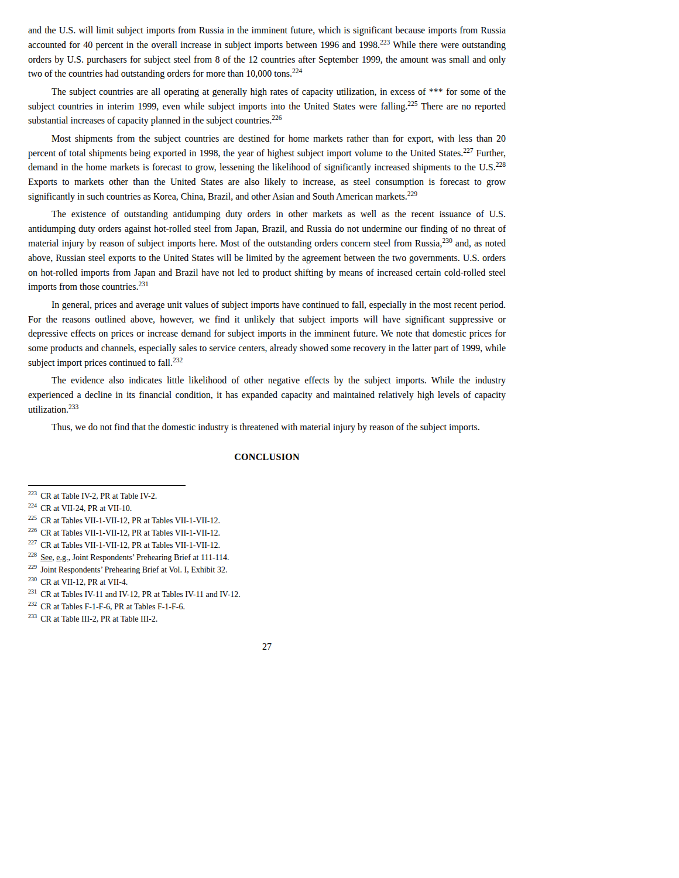and the U.S. will limit subject imports from Russia in the imminent future, which is significant because imports from Russia accounted for 40 percent in the overall increase in subject imports between 1996 and 1998.223 While there were outstanding orders by U.S. purchasers for subject steel from 8 of the 12 countries after September 1999, the amount was small and only two of the countries had outstanding orders for more than 10,000 tons.224
The subject countries are all operating at generally high rates of capacity utilization, in excess of *** for some of the subject countries in interim 1999, even while subject imports into the United States were falling.225 There are no reported substantial increases of capacity planned in the subject countries.226
Most shipments from the subject countries are destined for home markets rather than for export, with less than 20 percent of total shipments being exported in 1998, the year of highest subject import volume to the United States.227 Further, demand in the home markets is forecast to grow, lessening the likelihood of significantly increased shipments to the U.S.228 Exports to markets other than the United States are also likely to increase, as steel consumption is forecast to grow significantly in such countries as Korea, China, Brazil, and other Asian and South American markets.229
The existence of outstanding antidumping duty orders in other markets as well as the recent issuance of U.S. antidumping duty orders against hot-rolled steel from Japan, Brazil, and Russia do not undermine our finding of no threat of material injury by reason of subject imports here. Most of the outstanding orders concern steel from Russia,230 and, as noted above, Russian steel exports to the United States will be limited by the agreement between the two governments. U.S. orders on hot-rolled imports from Japan and Brazil have not led to product shifting by means of increased certain cold-rolled steel imports from those countries.231
In general, prices and average unit values of subject imports have continued to fall, especially in the most recent period. For the reasons outlined above, however, we find it unlikely that subject imports will have significant suppressive or depressive effects on prices or increase demand for subject imports in the imminent future. We note that domestic prices for some products and channels, especially sales to service centers, already showed some recovery in the latter part of 1999, while subject import prices continued to fall.232
The evidence also indicates little likelihood of other negative effects by the subject imports. While the industry experienced a decline in its financial condition, it has expanded capacity and maintained relatively high levels of capacity utilization.233
Thus, we do not find that the domestic industry is threatened with material injury by reason of the subject imports.
CONCLUSION
223 CR at Table IV-2, PR at Table IV-2.
224 CR at VII-24, PR at VII-10.
225 CR at Tables VII-1-VII-12, PR at Tables VII-1-VII-12.
226 CR at Tables VII-1-VII-12, PR at Tables VII-1-VII-12.
227 CR at Tables VII-1-VII-12, PR at Tables VII-1-VII-12.
228 See, e.g., Joint Respondents’ Prehearing Brief at 111-114.
229 Joint Respondents’ Prehearing Brief at Vol. I, Exhibit 32.
230 CR at VII-12, PR at VII-4.
231 CR at Tables IV-11 and IV-12, PR at Tables IV-11 and IV-12.
232 CR at Tables F-1-F-6, PR at Tables F-1-F-6.
233 CR at Table III-2, PR at Table III-2.
27